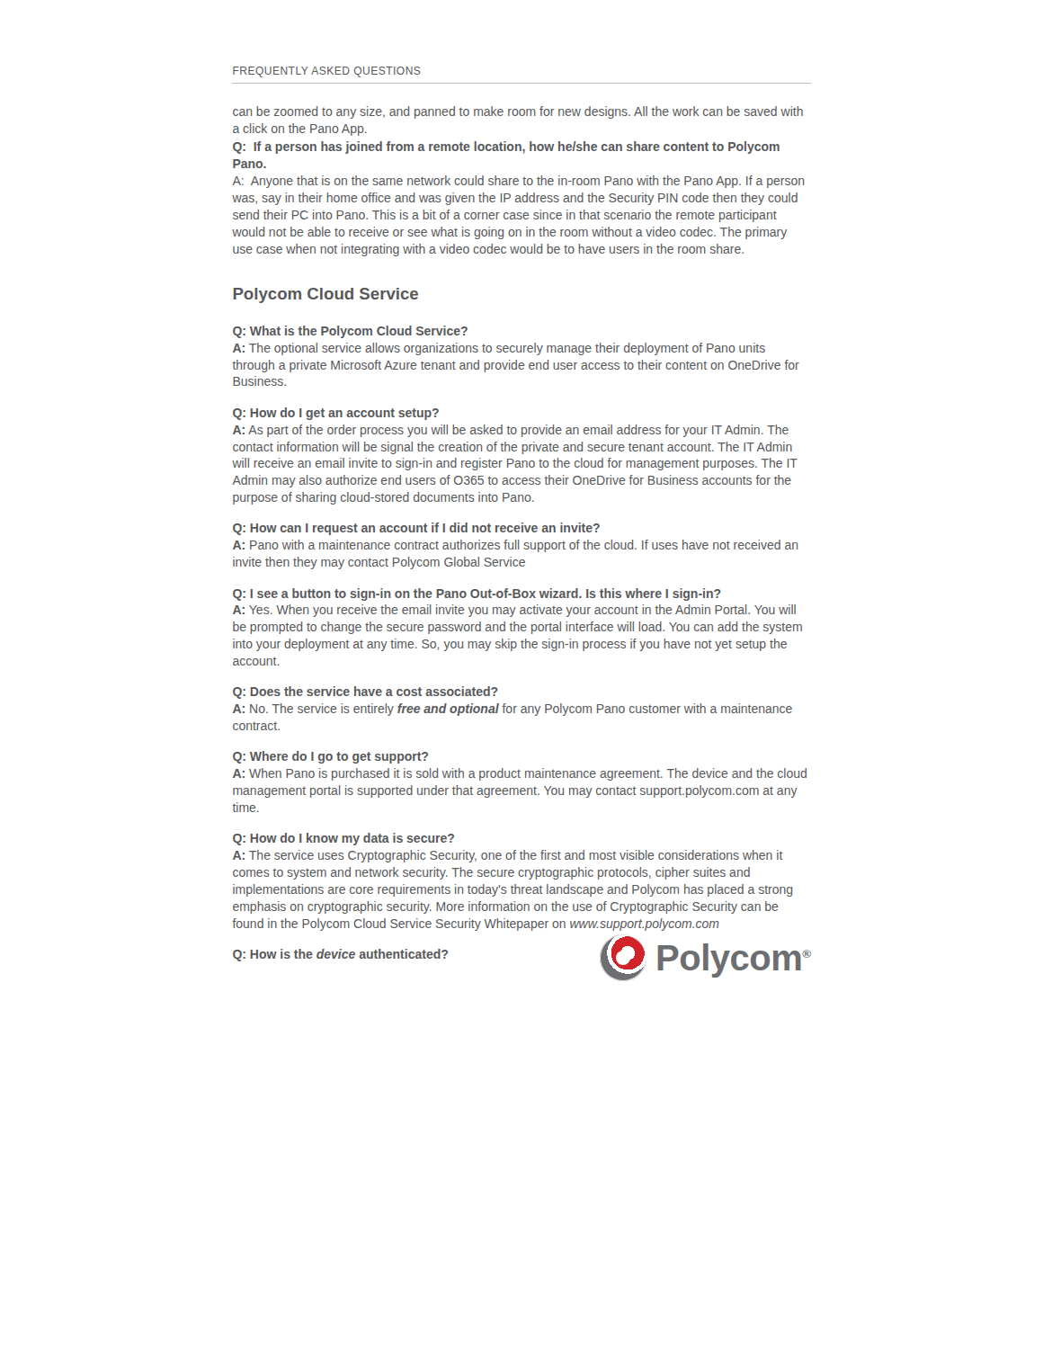FREQUENTLY ASKED QUESTIONS
can be zoomed to any size, and panned to make room for new designs. All the work can be saved with a click on the Pano App.
Q: If a person has joined from a remote location, how he/she can share content to Polycom Pano.
A: Anyone that is on the same network could share to the in-room Pano with the Pano App. If a person was, say in their home office and was given the IP address and the Security PIN code then they could send their PC into Pano. This is a bit of a corner case since in that scenario the remote participant would not be able to receive or see what is going on in the room without a video codec. The primary use case when not integrating with a video codec would be to have users in the room share.
Polycom Cloud Service
Q: What is the Polycom Cloud Service?
A: The optional service allows organizations to securely manage their deployment of Pano units through a private Microsoft Azure tenant and provide end user access to their content on OneDrive for Business.
Q: How do I get an account setup?
A: As part of the order process you will be asked to provide an email address for your IT Admin. The contact information will be signal the creation of the private and secure tenant account. The IT Admin will receive an email invite to sign-in and register Pano to the cloud for management purposes. The IT Admin may also authorize end users of O365 to access their OneDrive for Business accounts for the purpose of sharing cloud-stored documents into Pano.
Q: How can I request an account if I did not receive an invite?
A: Pano with a maintenance contract authorizes full support of the cloud. If uses have not received an invite then they may contact Polycom Global Service
Q: I see a button to sign-in on the Pano Out-of-Box wizard. Is this where I sign-in?
A: Yes. When you receive the email invite you may activate your account in the Admin Portal. You will be prompted to change the secure password and the portal interface will load. You can add the system into your deployment at any time. So, you may skip the sign-in process if you have not yet setup the account.
Q: Does the service have a cost associated?
A: No. The service is entirely free and optional for any Polycom Pano customer with a maintenance contract.
Q: Where do I go to get support?
A: When Pano is purchased it is sold with a product maintenance agreement. The device and the cloud management portal is supported under that agreement. You may contact support.polycom.com at any time.
Q: How do I know my data is secure?
A: The service uses Cryptographic Security, one of the first and most visible considerations when it comes to system and network security. The secure cryptographic protocols, cipher suites and implementations are core requirements in today's threat landscape and Polycom has placed a strong emphasis on cryptographic security. More information on the use of Cryptographic Security can be found in the Polycom Cloud Service Security Whitepaper on www.support.polycom.com
Q: How is the device authenticated?
Polycom®